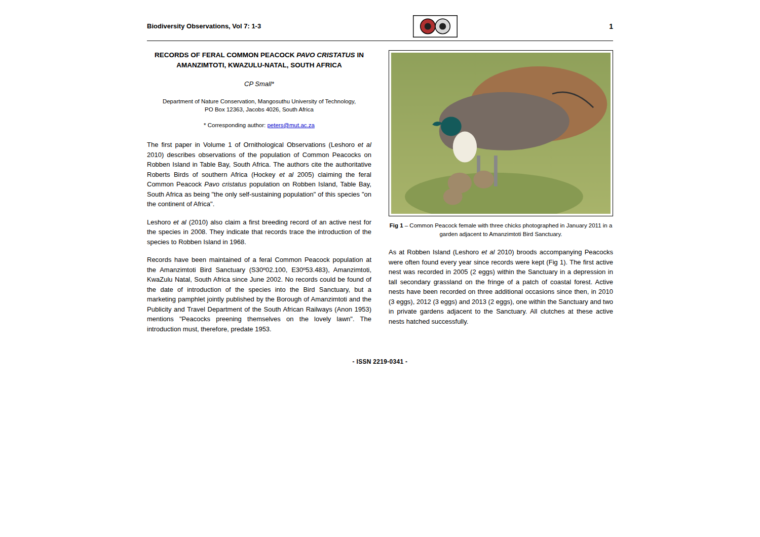Biodiversity Observations, Vol 7: 1-3
1
Records of feral Common Peacock Pavo cristatus in Amanzimtoti, KwaZulu-Natal, South Africa
CP Small*
Department of Nature Conservation, Mangosuthu University of Technology,
PO Box 12363, Jacobs 4026, South Africa
* Corresponding author: peters@mut.ac.za
The first paper in Volume 1 of Ornithological Observations (Leshoro et al 2010) describes observations of the population of Common Peacocks on Robben Island in Table Bay, South Africa. The authors cite the authoritative Roberts Birds of southern Africa (Hockey et al 2005) claiming the feral Common Peacock Pavo cristatus population on Robben Island, Table Bay, South Africa as being "the only self-sustaining population" of this species "on the continent of Africa".
Leshoro et al (2010) also claim a first breeding record of an active nest for the species in 2008. They indicate that records trace the introduction of the species to Robben Island in 1968.
Records have been maintained of a feral Common Peacock population at the Amanzimtoti Bird Sanctuary (S30º02.100, E30º53.483), Amanzimtoti, KwaZulu Natal, South Africa since June 2002. No records could be found of the date of introduction of the species into the Bird Sanctuary, but a marketing pamphlet jointly published by the Borough of Amanzimtoti and the Publicity and Travel Department of the South African Railways (Anon 1953) mentions "Peacocks preening themselves on the lovely lawn". The introduction must, therefore, predate 1953.
Fig 1 – Common Peacock female with three chicks photographed in January 2011 in a garden adjacent to Amanzimtoti Bird Sanctuary.
As at Robben Island (Leshoro et al 2010) broods accompanying Peacocks were often found every year since records were kept (Fig 1). The first active nest was recorded in 2005 (2 eggs) within the Sanctuary in a depression in tall secondary grassland on the fringe of a patch of coastal forest. Active nests have been recorded on three additional occasions since then, in 2010 (3 eggs), 2012 (3 eggs) and 2013 (2 eggs), one within the Sanctuary and two in private gardens adjacent to the Sanctuary. All clutches at these active nests hatched successfully.
- ISSN 2219-0341 -